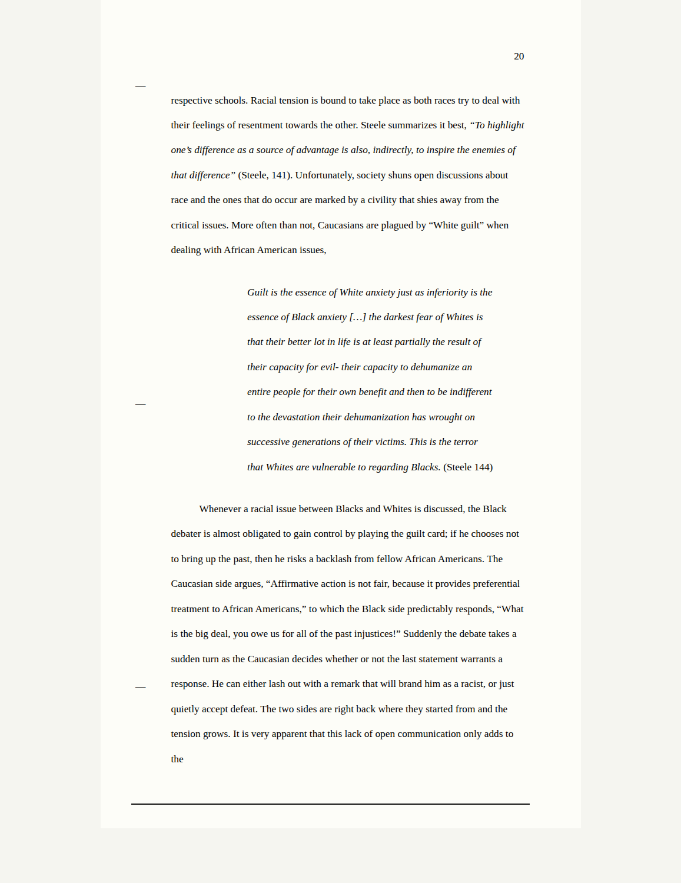20
—
respective schools. Racial tension is bound to take place as both races try to deal with their feelings of resentment towards the other. Steele summarizes it best, “To highlight one’s difference as a source of advantage is also, indirectly, to inspire the enemies of that difference” (Steele, 141). Unfortunately, society shuns open discussions about race and the ones that do occur are marked by a civility that shies away from the critical issues. More often than not, Caucasians are plagued by “White guilt” when dealing with African American issues,
Guilt is the essence of White anxiety just as inferiority is the essence of Black anxiety […] the darkest fear of Whites is that their better lot in life is at least partially the result of their capacity for evil- their capacity to dehumanize an entire people for their own benefit and then to be indifferent to the devastation their dehumanization has wrought on successive generations of their victims. This is the terror that Whites are vulnerable to regarding Blacks. (Steele 144)
—
Whenever a racial issue between Blacks and Whites is discussed, the Black debater is almost obligated to gain control by playing the guilt card; if he chooses not to bring up the past, then he risks a backlash from fellow African Americans. The Caucasian side argues, “Affirmative action is not fair, because it provides preferential treatment to African Americans,” to which the Black side predictably responds, “What is the big deal, you owe us for all of the past injustices!” Suddenly the debate takes a sudden turn as the Caucasian decides whether or not the last statement warrants a response. He can either lash out with a remark that will brand him as a racist, or just quietly accept defeat. The two sides are right back where they started from and the tension grows. It is very apparent that this lack of open communication only adds to the
—